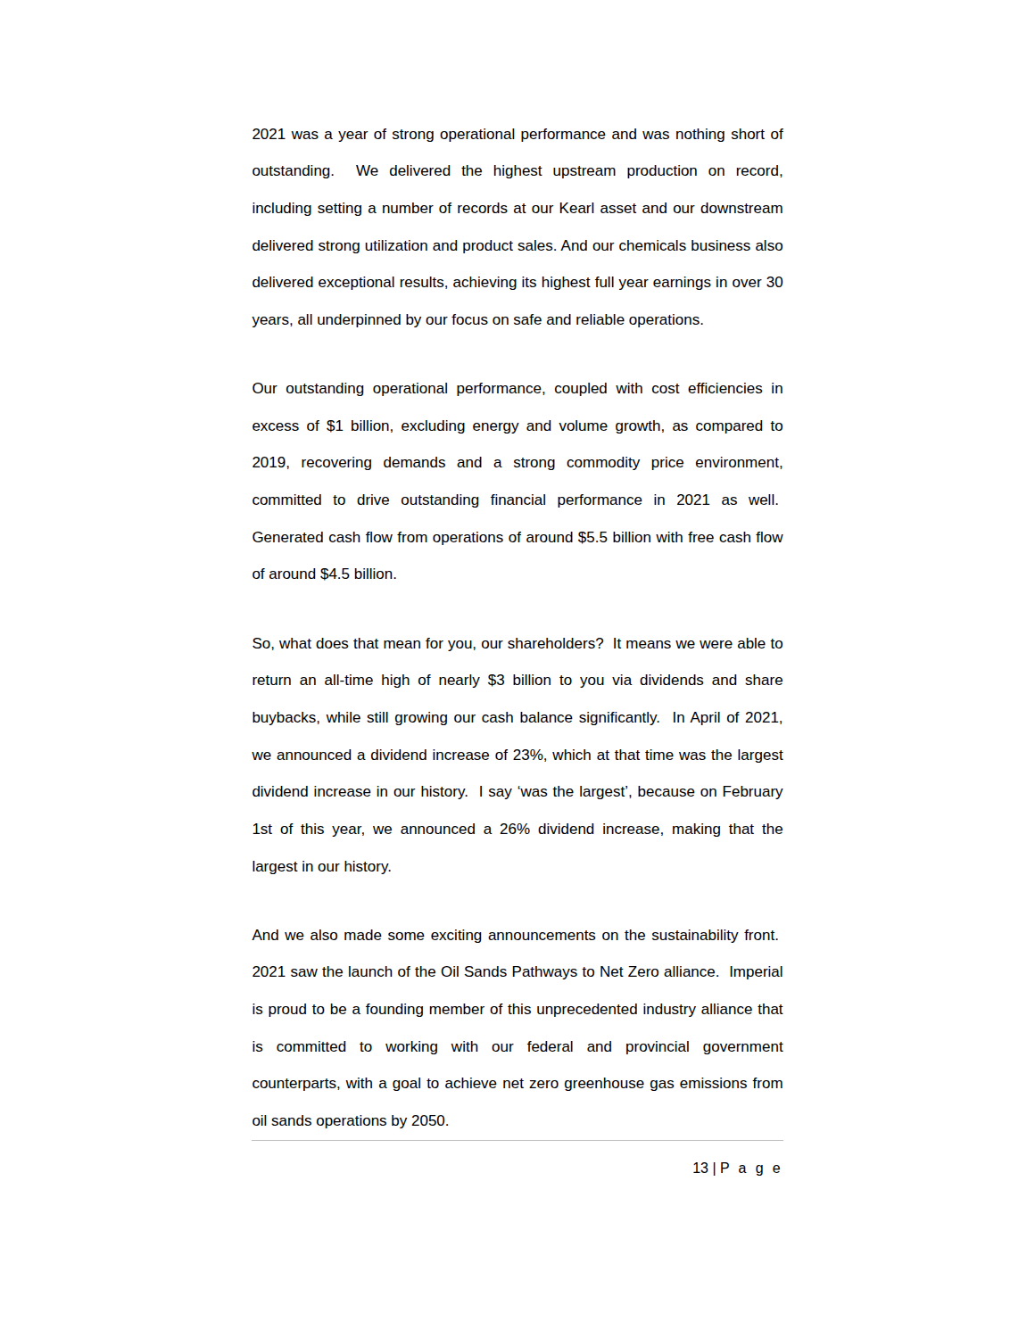2021 was a year of strong operational performance and was nothing short of outstanding. We delivered the highest upstream production on record, including setting a number of records at our Kearl asset and our downstream delivered strong utilization and product sales. And our chemicals business also delivered exceptional results, achieving its highest full year earnings in over 30 years, all underpinned by our focus on safe and reliable operations.
Our outstanding operational performance, coupled with cost efficiencies in excess of $1 billion, excluding energy and volume growth, as compared to 2019, recovering demands and a strong commodity price environment, committed to drive outstanding financial performance in 2021 as well. Generated cash flow from operations of around $5.5 billion with free cash flow of around $4.5 billion.
So, what does that mean for you, our shareholders? It means we were able to return an all-time high of nearly $3 billion to you via dividends and share buybacks, while still growing our cash balance significantly. In April of 2021, we announced a dividend increase of 23%, which at that time was the largest dividend increase in our history. I say ‘was the largest’, because on February 1st of this year, we announced a 26% dividend increase, making that the largest in our history.
And we also made some exciting announcements on the sustainability front. 2021 saw the launch of the Oil Sands Pathways to Net Zero alliance. Imperial is proud to be a founding member of this unprecedented industry alliance that is committed to working with our federal and provincial government counterparts, with a goal to achieve net zero greenhouse gas emissions from oil sands operations by 2050.
13 | P a g e